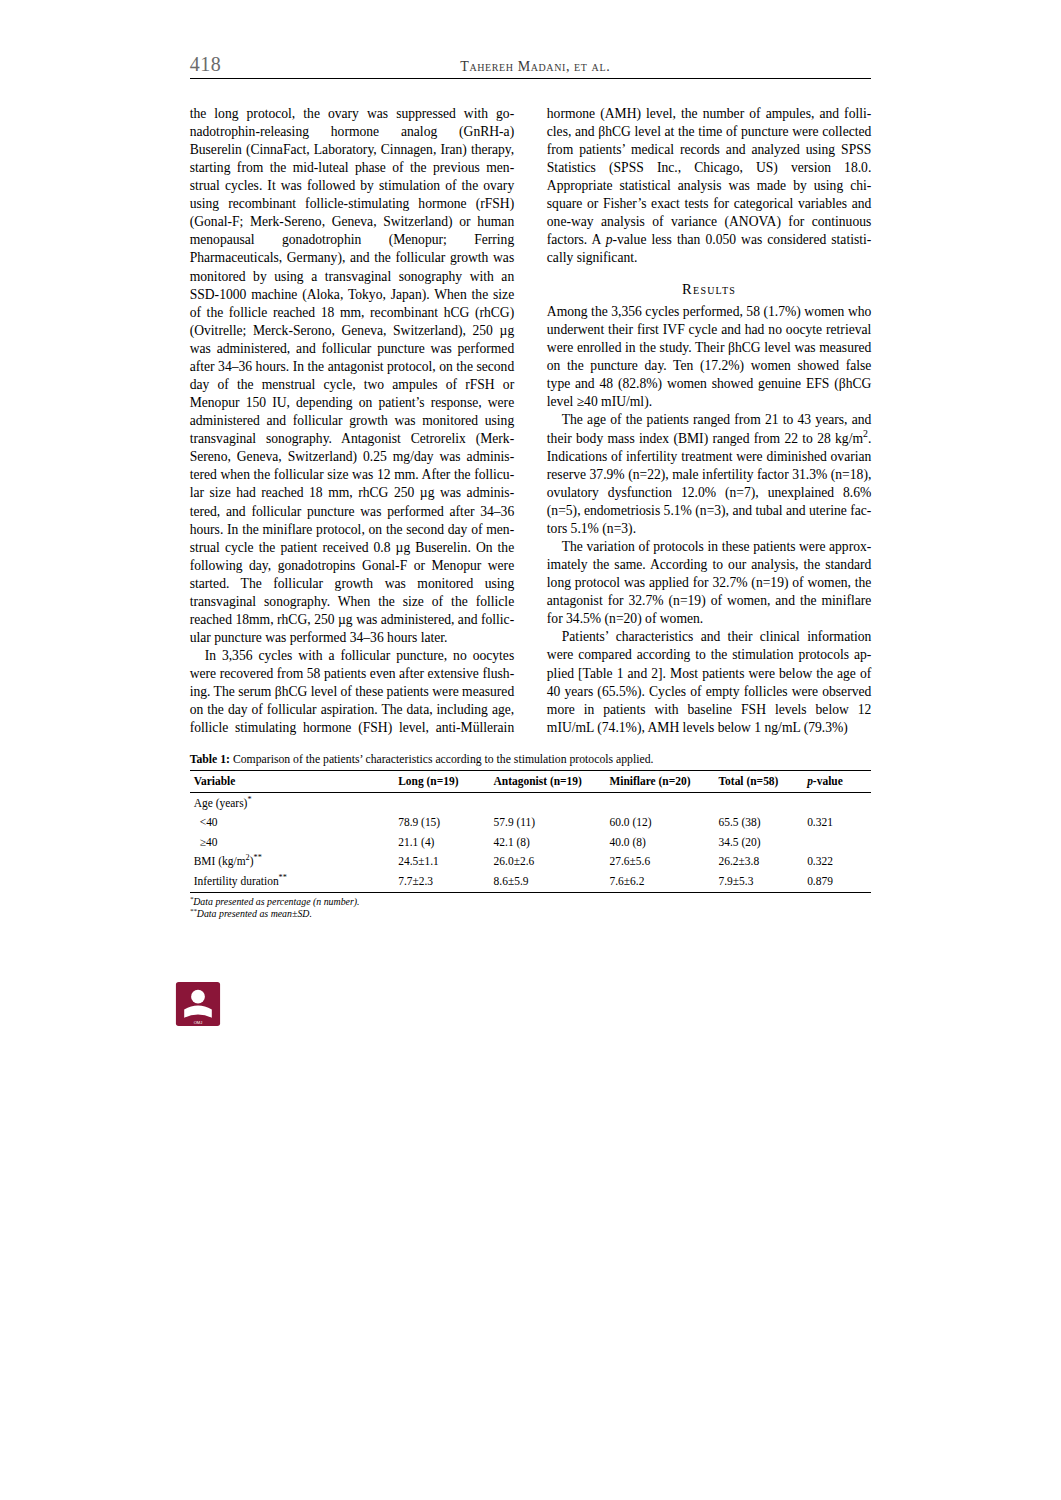418
Tahereh Madani, et al.
the long protocol, the ovary was suppressed with gonadotrophin-releasing hormone analog (GnRH-a) Buserelin (CinnaFact, Laboratory, Cinnagen, Iran) therapy, starting from the mid-luteal phase of the previous menstrual cycles. It was followed by stimulation of the ovary using recombinant follicle-stimulating hormone (rFSH) (Gonal-F; Merk-Sereno, Geneva, Switzerland) or human menopausal gonadotrophin (Menopur; Ferring Pharmaceuticals, Germany), and the follicular growth was monitored by using a transvaginal sonography with an SSD-1000 machine (Aloka, Tokyo, Japan). When the size of the follicle reached 18 mm, recombinant hCG (rhCG) (Ovitrelle; Merck-Serono, Geneva, Switzerland), 250 µg was administered, and follicular puncture was performed after 34–36 hours. In the antagonist protocol, on the second day of the menstrual cycle, two ampules of rFSH or Menopur 150 IU, depending on patient’s response, were administered and follicular growth was monitored using transvaginal sonography. Antagonist Cetrorelix (Merk-Sereno, Geneva, Switzerland) 0.25 mg/day was administered when the follicular size was 12 mm. After the follicular size had reached 18 mm, rhCG 250 µg was administered, and follicular puncture was performed after 34–36 hours. In the miniflare protocol, on the second day of menstrual cycle the patient received 0.8 µg Buserelin. On the following day, gonadotropins Gonal-F or Menopur were started. The follicular growth was monitored using transvaginal sonography. When the size of the follicle reached 18mm, rhCG, 250 µg was administered, and follicular puncture was performed 34–36 hours later.
In 3,356 cycles with a follicular puncture, no oocytes were recovered from 58 patients even after extensive flushing. The serum βhCG level of these patients were measured on the day of follicular aspiration. The data, including age, follicle stimulating hormone (FSH) level, anti-Müllerain hormone (AMH) level, the number of ampules, and follicles, and βhCG level at the time of puncture were collected from patients’ medical records and analyzed using SPSS Statistics (SPSS Inc., Chicago, US) version 18.0. Appropriate statistical analysis was made by using chi-square or Fisher’s exact tests for categorical variables and one-way analysis of variance (ANOVA) for continuous factors. A p-value less than 0.050 was considered statistically significant.
Results
Among the 3,356 cycles performed, 58 (1.7%) women who underwent their first IVF cycle and had no oocyte retrieval were enrolled in the study. Their βhCG level was measured on the puncture day. Ten (17.2%) women showed false type and 48 (82.8%) women showed genuine EFS (βhCG level ≥40 mIU/ml).
The age of the patients ranged from 21 to 43 years, and their body mass index (BMI) ranged from 22 to 28 kg/m2. Indications of infertility treatment were diminished ovarian reserve 37.9% (n=22), male infertility factor 31.3% (n=18), ovulatory dysfunction 12.0% (n=7), unexplained 8.6% (n=5), endometriosis 5.1% (n=3), and tubal and uterine factors 5.1% (n=3).
The variation of protocols in these patients were approximately the same. According to our analysis, the standard long protocol was applied for 32.7% (n=19) of women, the antagonist for 32.7% (n=19) of women, and the miniflare for 34.5% (n=20) of women.
Patients’ characteristics and their clinical information were compared according to the stimulation protocols applied [Table 1 and 2]. Most patients were below the age of 40 years (65.5%). Cycles of empty follicles were observed more in patients with baseline FSH levels below 12 mIU/mL (74.1%), AMH levels below 1 ng/mL (79.3%)
Table 1: Comparison of the patients’ characteristics according to the stimulation protocols applied.
| Variable | Long (n=19) | Antagonist (n=19) | Miniflare (n=20) | Total (n=58) | p -value |
| --- | --- | --- | --- | --- | --- |
| Age (years) * | | | | | |
| <40 | 78.9 (15) | 57.9 (11) | 60.0 (12) | 65.5 (38) | 0.321 |
| ≥40 | 21.1 (4) | 42.1 (8) | 40.0 (8) | 34.5 (20) | |
| BMI (kg/m 2 ) ** | 24.5±1.1 | 26.0±2.6 | 27.6±5.6 | 26.2±3.8 | 0.322 |
| Infertility duration ** | 7.7±2.3 | 8.6±5.9 | 7.6±6.2 | 7.9±5.3 | 0.879 |
*Data presented as percentage (n number).
**Data presented as mean±SD.
OMJ